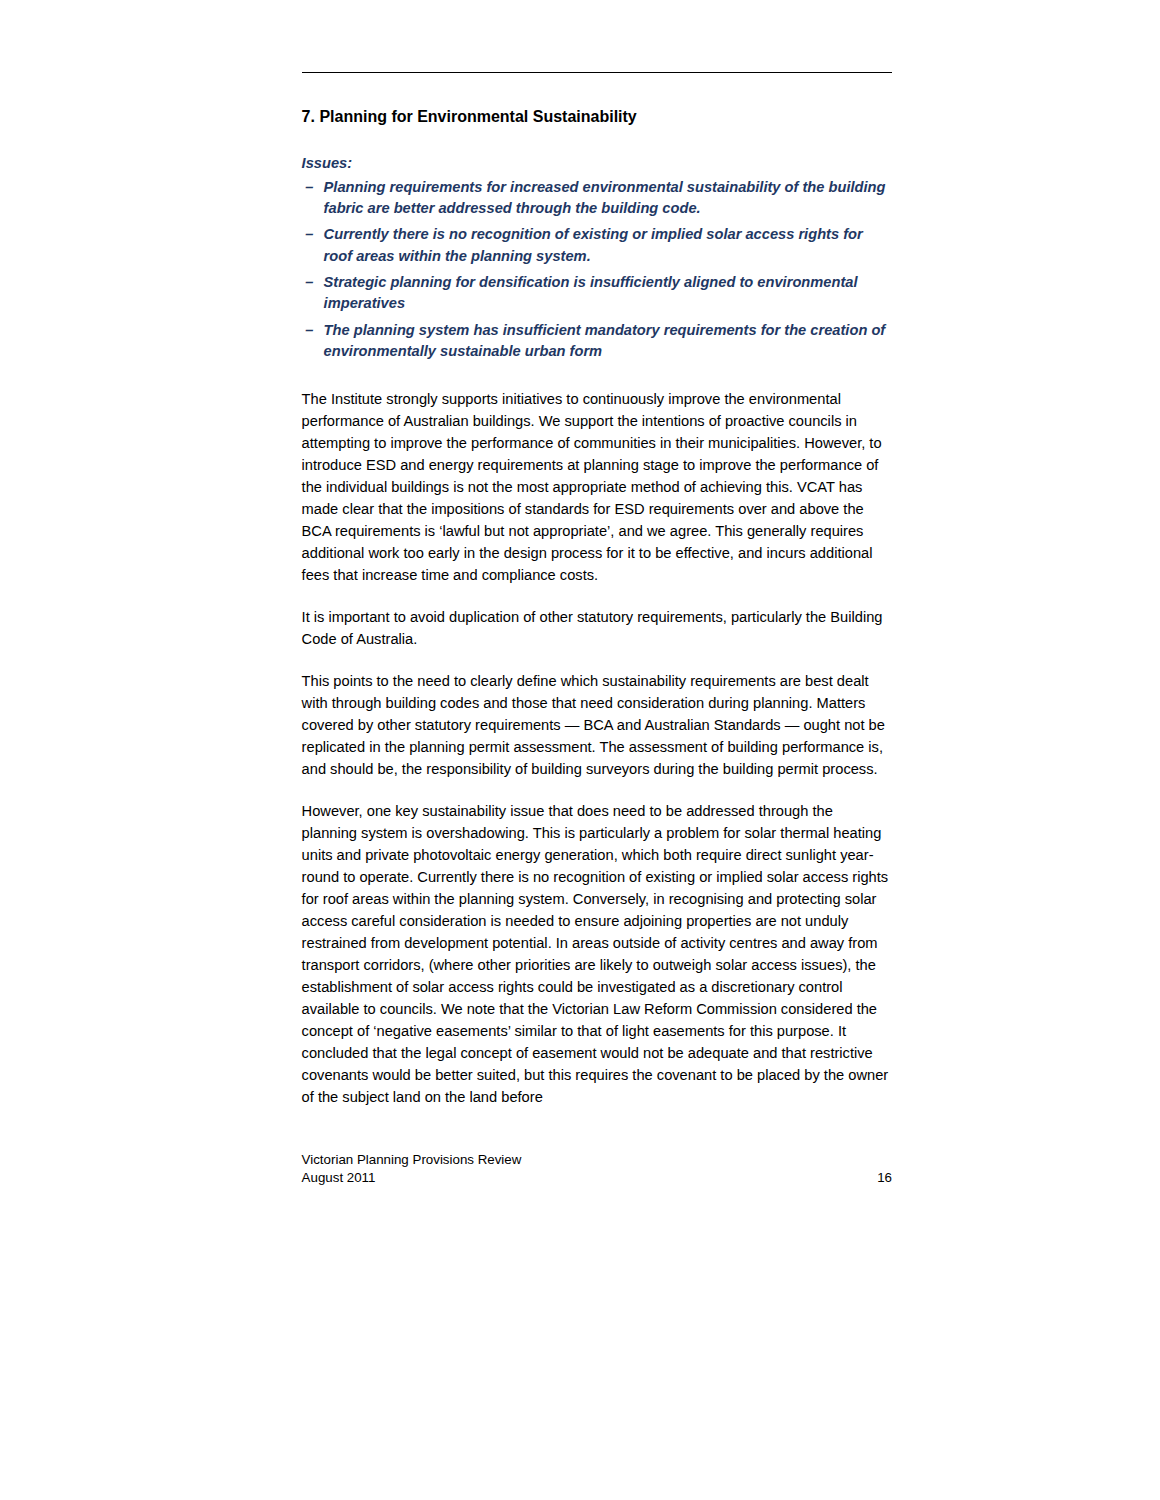7. Planning for Environmental Sustainability
Issues:
Planning requirements for increased environmental sustainability of the building fabric are better addressed through the building code.
Currently there is no recognition of existing or implied solar access rights for roof areas within the planning system.
Strategic planning for densification is insufficiently aligned to environmental imperatives
The planning system has insufficient mandatory requirements for the creation of environmentally sustainable urban form
The Institute strongly supports initiatives to continuously improve the environmental performance of Australian buildings. We support the intentions of proactive councils in attempting to improve the performance of communities in their municipalities. However, to introduce ESD and energy requirements at planning stage to improve the performance of the individual buildings is not the most appropriate method of achieving this. VCAT has made clear that the impositions of standards for ESD requirements over and above the BCA requirements is ‘lawful but not appropriate’, and we agree. This generally requires additional work too early in the design process for it to be effective, and incurs additional fees that increase time and compliance costs.
It is important to avoid duplication of other statutory requirements, particularly the Building Code of Australia.
This points to the need to clearly define which sustainability requirements are best dealt with through building codes and those that need consideration during planning. Matters covered by other statutory requirements — BCA and Australian Standards — ought not be replicated in the planning permit assessment. The assessment of building performance is, and should be, the responsibility of building surveyors during the building permit process.
However, one key sustainability issue that does need to be addressed through the planning system is overshadowing. This is particularly a problem for solar thermal heating units and private photovoltaic energy generation, which both require direct sunlight year-round to operate. Currently there is no recognition of existing or implied solar access rights for roof areas within the planning system. Conversely, in recognising and protecting solar access careful consideration is needed to ensure adjoining properties are not unduly restrained from development potential. In areas outside of activity centres and away from transport corridors, (where other priorities are likely to outweigh solar access issues), the establishment of solar access rights could be investigated as a discretionary control available to councils. We note that the Victorian Law Reform Commission considered the concept of ‘negative easements’ similar to that of light easements for this purpose. It concluded that the legal concept of easement would not be adequate and that restrictive covenants would be better suited, but this requires the covenant to be placed by the owner of the subject land on the land before
Victorian Planning Provisions Review
August 2011 16